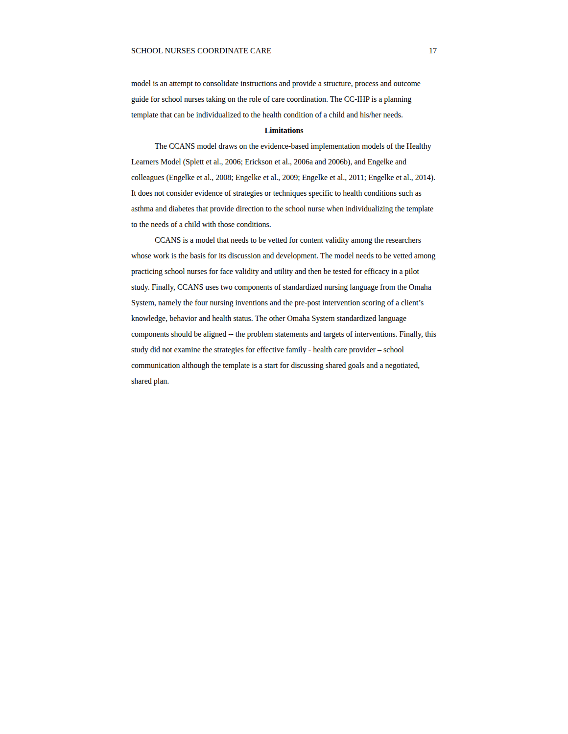School Nurses Coordinate Care 17
model is an attempt to consolidate instructions and provide a structure, process and outcome guide for school nurses taking on the role of care coordination. The CC-IHP is a planning template that can be individualized to the health condition of a child and his/her needs.
Limitations
The CCANS model draws on the evidence-based implementation models of the Healthy Learners Model (Splett et al., 2006; Erickson et al., 2006a and 2006b), and Engelke and colleagues (Engelke et al., 2008; Engelke et al., 2009; Engelke et al., 2011; Engelke et al., 2014). It does not consider evidence of strategies or techniques specific to health conditions such as asthma and diabetes that provide direction to the school nurse when individualizing the template to the needs of a child with those conditions.
CCANS is a model that needs to be vetted for content validity among the researchers whose work is the basis for its discussion and development. The model needs to be vetted among practicing school nurses for face validity and utility and then be tested for efficacy in a pilot study. Finally, CCANS uses two components of standardized nursing language from the Omaha System, namely the four nursing inventions and the pre-post intervention scoring of a client’s knowledge, behavior and health status. The other Omaha System standardized language components should be aligned -- the problem statements and targets of interventions. Finally, this study did not examine the strategies for effective family - health care provider – school communication although the template is a start for discussing shared goals and a negotiated, shared plan.